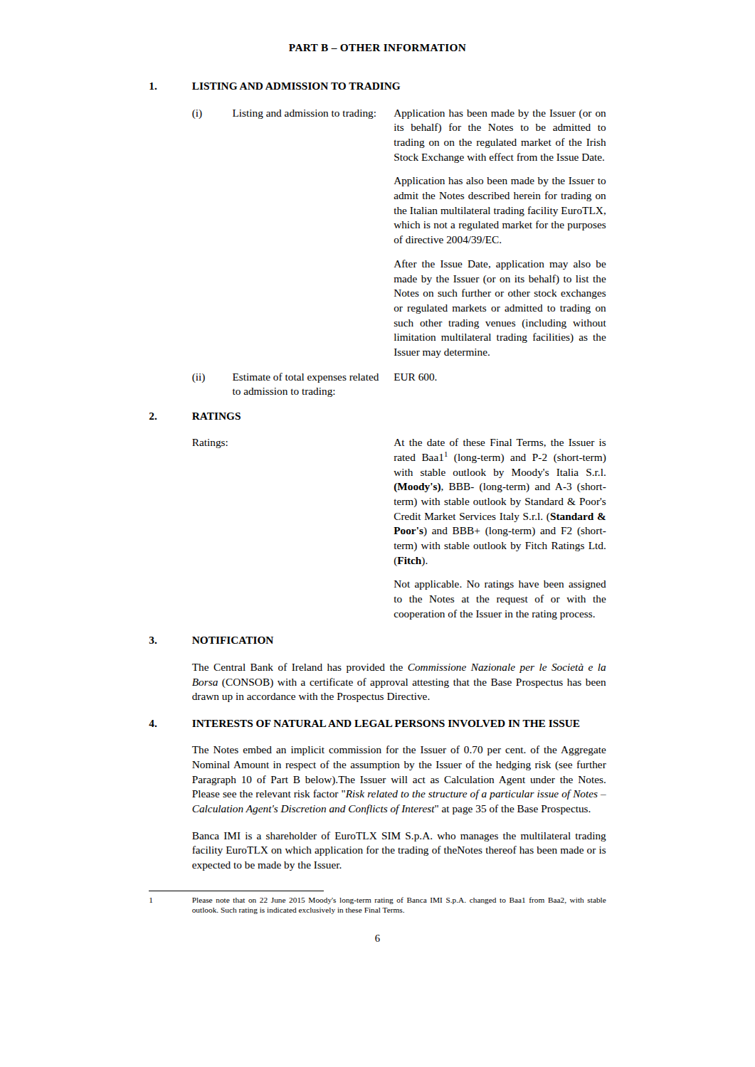PART B – OTHER INFORMATION
1.
Listing and Admission to Trading
(i)
Listing and admission to trading:
Application has been made by the Issuer (or on its behalf) for the Notes to be admitted to trading on on the regulated market of the Irish Stock Exchange with effect from the Issue Date.
Application has also been made by the Issuer to admit the Notes described herein for trading on the Italian multilateral trading facility EuroTLX, which is not a regulated market for the purposes of directive 2004/39/EC.
After the Issue Date, application may also be made by the Issuer (or on its behalf) to list the Notes on such further or other stock exchanges or regulated markets or admitted to trading on such other trading venues (including without limitation multilateral trading facilities) as the Issuer may determine.
(ii)
Estimate of total expenses related to admission to trading:
EUR 600.
2.
Ratings
Ratings:
At the date of these Final Terms, the Issuer is rated Baa11 (long-term) and P-2 (short-term) with stable outlook by Moody's Italia S.r.l. (Moody's), BBB- (long-term) and A-3 (short-term) with stable outlook by Standard & Poor's Credit Market Services Italy S.r.l. (Standard & Poor's) and BBB+ (long-term) and F2 (short-term) with stable outlook by Fitch Ratings Ltd. (Fitch).
Not applicable. No ratings have been assigned to the Notes at the request of or with the cooperation of the Issuer in the rating process.
3.
Notification
The Central Bank of Ireland has provided the Commissione Nazionale per le Società e la Borsa (CONSOB) with a certificate of approval attesting that the Base Prospectus has been drawn up in accordance with the Prospectus Directive.
4.
Interests of Natural and Legal Persons Involved in the Issue
The Notes embed an implicit commission for the Issuer of 0.70 per cent. of the Aggregate Nominal Amount in respect of the assumption by the Issuer of the hedging risk (see further Paragraph 10 of Part B below).The Issuer will act as Calculation Agent under the Notes. Please see the relevant risk factor "Risk related to the structure of a particular issue of Notes – Calculation Agent's Discretion and Conflicts of Interest" at page 35 of the Base Prospectus.
Banca IMI is a shareholder of EuroTLX SIM S.p.A. who manages the multilateral trading facility EuroTLX on which application for the trading of theNotes thereof has been made or is expected to be made by the Issuer.
1
Please note that on 22 June 2015 Moody's long-term rating of Banca IMI S.p.A. changed to Baa1 from Baa2, with stable outlook. Such rating is indicated exclusively in these Final Terms.
6